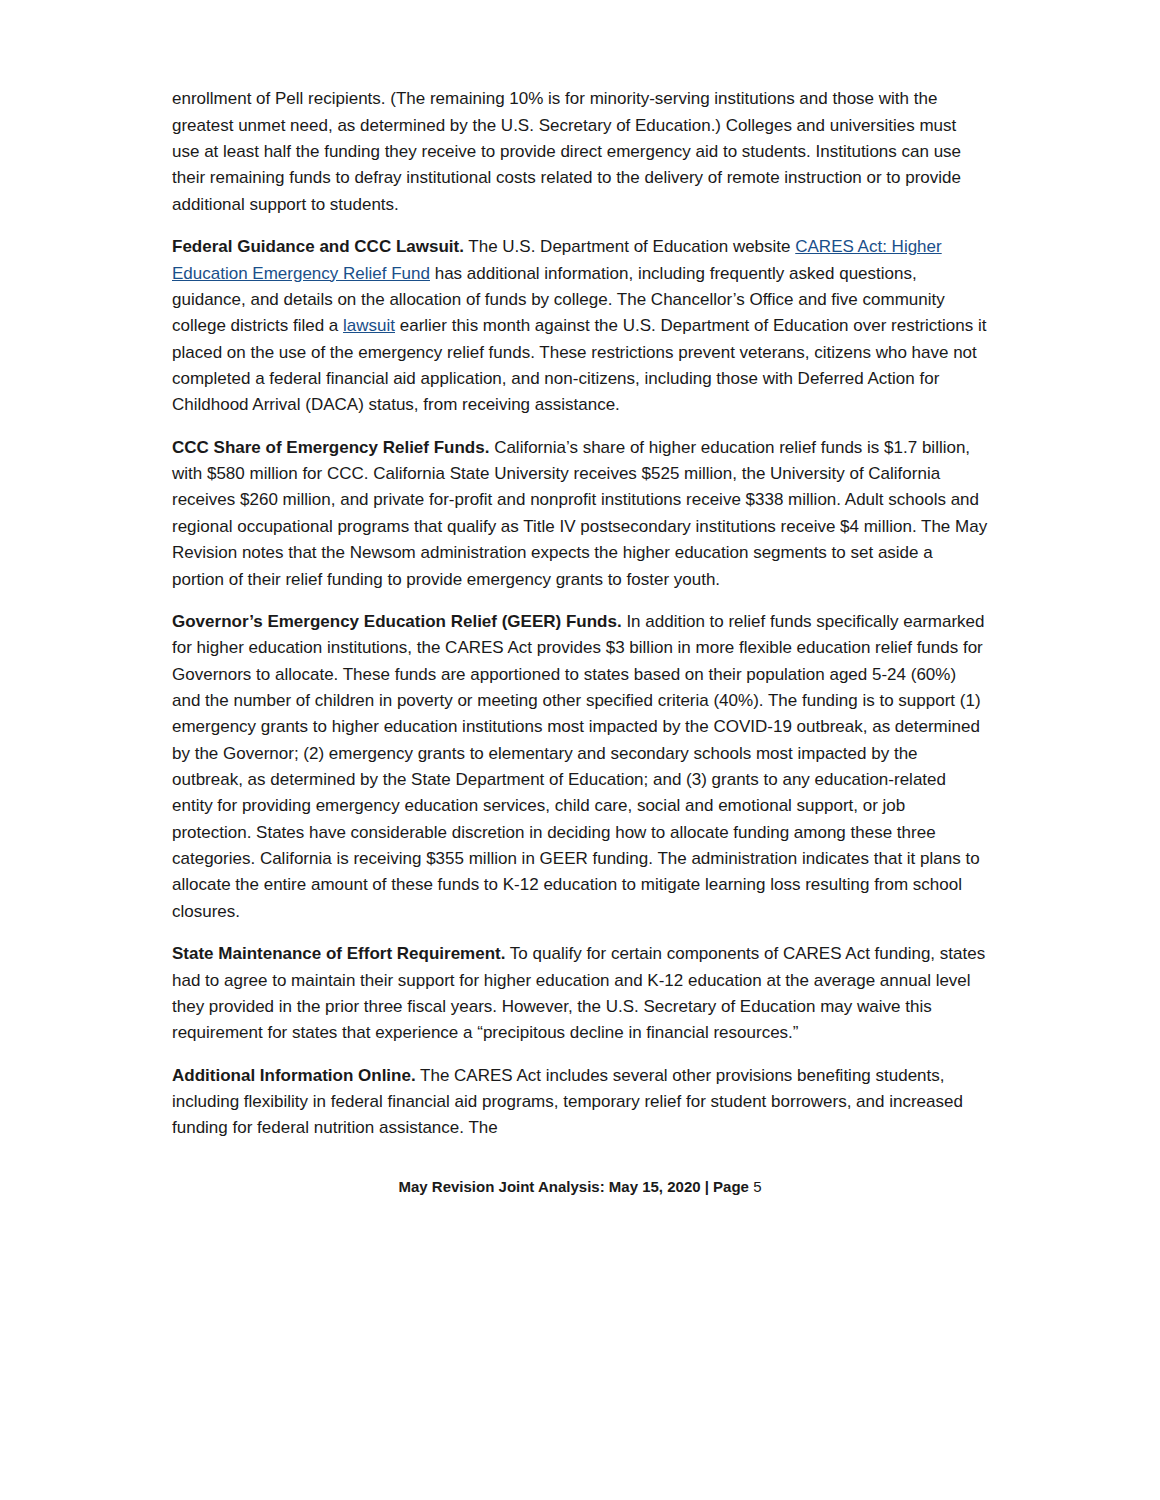enrollment of Pell recipients. (The remaining 10% is for minority-serving institutions and those with the greatest unmet need, as determined by the U.S. Secretary of Education.) Colleges and universities must use at least half the funding they receive to provide direct emergency aid to students. Institutions can use their remaining funds to defray institutional costs related to the delivery of remote instruction or to provide additional support to students.
Federal Guidance and CCC Lawsuit. The U.S. Department of Education website CARES Act: Higher Education Emergency Relief Fund has additional information, including frequently asked questions, guidance, and details on the allocation of funds by college. The Chancellor’s Office and five community college districts filed a lawsuit earlier this month against the U.S. Department of Education over restrictions it placed on the use of the emergency relief funds. These restrictions prevent veterans, citizens who have not completed a federal financial aid application, and non-citizens, including those with Deferred Action for Childhood Arrival (DACA) status, from receiving assistance.
CCC Share of Emergency Relief Funds. California’s share of higher education relief funds is $1.7 billion, with $580 million for CCC. California State University receives $525 million, the University of California receives $260 million, and private for-profit and nonprofit institutions receive $338 million. Adult schools and regional occupational programs that qualify as Title IV postsecondary institutions receive $4 million. The May Revision notes that the Newsom administration expects the higher education segments to set aside a portion of their relief funding to provide emergency grants to foster youth.
Governor’s Emergency Education Relief (GEER) Funds. In addition to relief funds specifically earmarked for higher education institutions, the CARES Act provides $3 billion in more flexible education relief funds for Governors to allocate. These funds are apportioned to states based on their population aged 5-24 (60%) and the number of children in poverty or meeting other specified criteria (40%). The funding is to support (1) emergency grants to higher education institutions most impacted by the COVID-19 outbreak, as determined by the Governor; (2) emergency grants to elementary and secondary schools most impacted by the outbreak, as determined by the State Department of Education; and (3) grants to any education-related entity for providing emergency education services, child care, social and emotional support, or job protection. States have considerable discretion in deciding how to allocate funding among these three categories. California is receiving $355 million in GEER funding. The administration indicates that it plans to allocate the entire amount of these funds to K-12 education to mitigate learning loss resulting from school closures.
State Maintenance of Effort Requirement. To qualify for certain components of CARES Act funding, states had to agree to maintain their support for higher education and K-12 education at the average annual level they provided in the prior three fiscal years. However, the U.S. Secretary of Education may waive this requirement for states that experience a “precipitous decline in financial resources.”
Additional Information Online. The CARES Act includes several other provisions benefiting students, including flexibility in federal financial aid programs, temporary relief for student borrowers, and increased funding for federal nutrition assistance. The
May Revision Joint Analysis: May 15, 2020 | Page 5